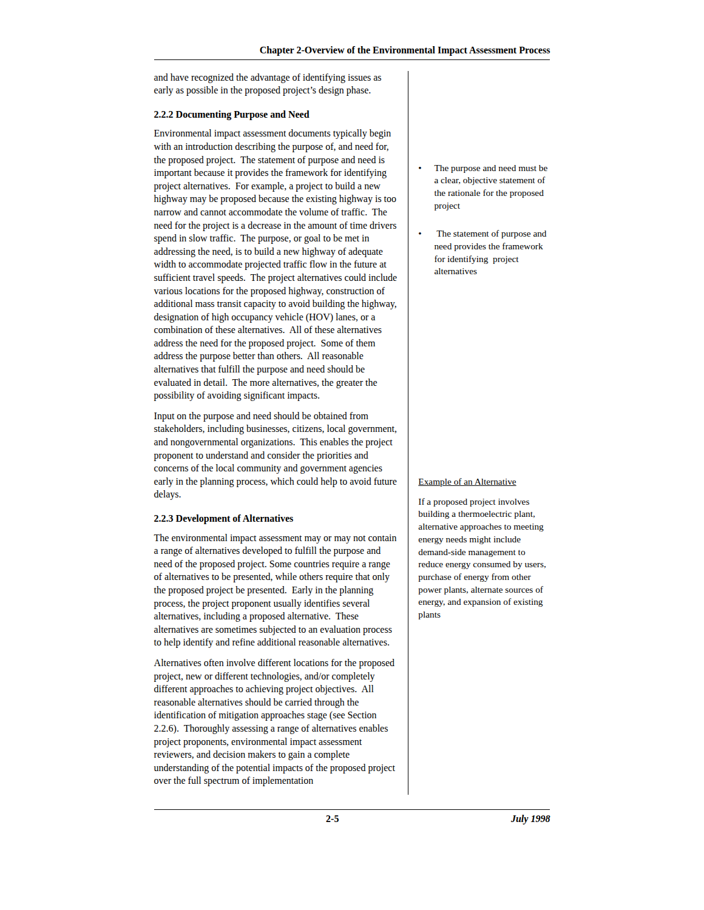Chapter 2-Overview of the Environmental Impact Assessment Process
and have recognized the advantage of identifying issues as early as possible in the proposed project’s design phase.
2.2.2 Documenting Purpose and Need
Environmental impact assessment documents typically begin with an introduction describing the purpose of, and need for, the proposed project. The statement of purpose and need is important because it provides the framework for identifying project alternatives. For example, a project to build a new highway may be proposed because the existing highway is too narrow and cannot accommodate the volume of traffic. The need for the project is a decrease in the amount of time drivers spend in slow traffic. The purpose, or goal to be met in addressing the need, is to build a new highway of adequate width to accommodate projected traffic flow in the future at sufficient travel speeds. The project alternatives could include various locations for the proposed highway, construction of additional mass transit capacity to avoid building the highway, designation of high occupancy vehicle (HOV) lanes, or a combination of these alternatives. All of these alternatives address the need for the proposed project. Some of them address the purpose better than others. All reasonable alternatives that fulfill the purpose and need should be evaluated in detail. The more alternatives, the greater the possibility of avoiding significant impacts.
Input on the purpose and need should be obtained from stakeholders, including businesses, citizens, local government, and nongovernmental organizations. This enables the project proponent to understand and consider the priorities and concerns of the local community and government agencies early in the planning process, which could help to avoid future delays.
2.2.3 Development of Alternatives
The environmental impact assessment may or may not contain a range of alternatives developed to fulfill the purpose and need of the proposed project. Some countries require a range of alternatives to be presented, while others require that only the proposed project be presented. Early in the planning process, the project proponent usually identifies several alternatives, including a proposed alternative. These alternatives are sometimes subjected to an evaluation process to help identify and refine additional reasonable alternatives.
Alternatives often involve different locations for the proposed project, new or different technologies, and/or completely different approaches to achieving project objectives. All reasonable alternatives should be carried through the identification of mitigation approaches stage (see Section 2.2.6). Thoroughly assessing a range of alternatives enables project proponents, environmental impact assessment reviewers, and decision makers to gain a complete understanding of the potential impacts of the proposed project over the full spectrum of implementation
The purpose and need must be a clear, objective statement of the rationale for the proposed project
The statement of purpose and need provides the framework for identifying project alternatives
Example of an Alternative
If a proposed project involves building a thermoelectric plant, alternative approaches to meeting energy needs might include demand-side management to reduce energy consumed by users, purchase of energy from other power plants, alternate sources of energy, and expansion of existing plants
2-5 July 1998